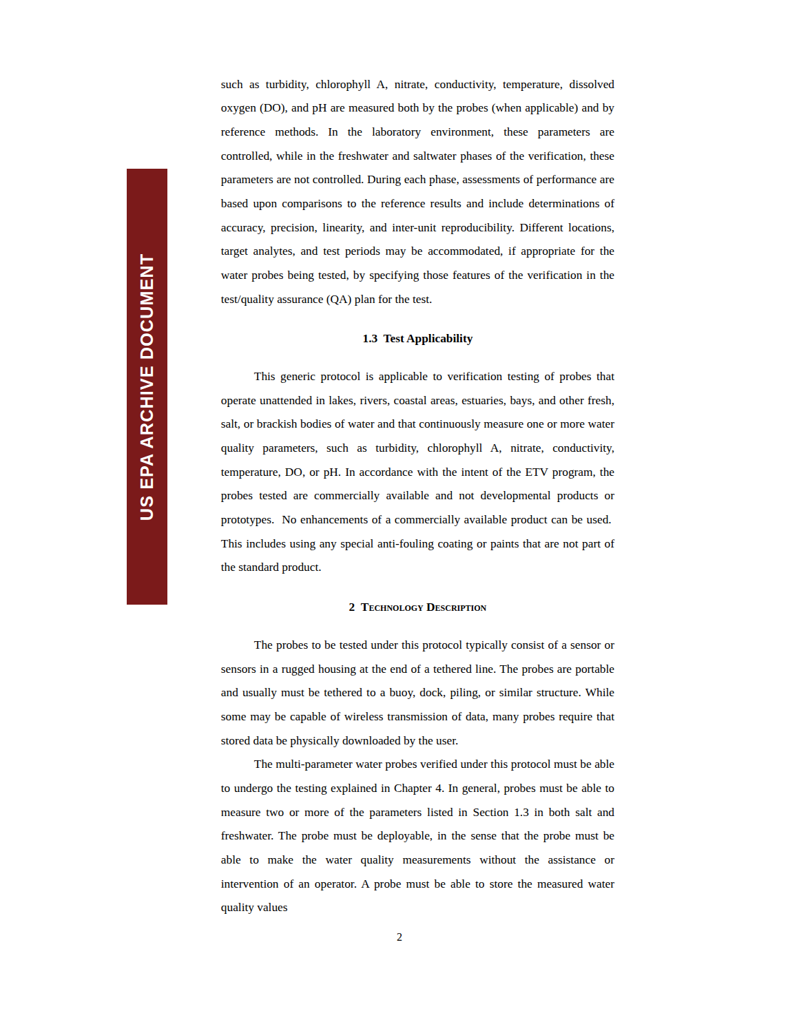US EPA ARCHIVE DOCUMENT
such as turbidity, chlorophyll A, nitrate, conductivity, temperature, dissolved oxygen (DO), and pH are measured both by the probes (when applicable) and by reference methods. In the laboratory environment, these parameters are controlled, while in the freshwater and saltwater phases of the verification, these parameters are not controlled. During each phase, assessments of performance are based upon comparisons to the reference results and include determinations of accuracy, precision, linearity, and inter-unit reproducibility. Different locations, target analytes, and test periods may be accommodated, if appropriate for the water probes being tested, by specifying those features of the verification in the test/quality assurance (QA) plan for the test.
1.3 Test Applicability
This generic protocol is applicable to verification testing of probes that operate unattended in lakes, rivers, coastal areas, estuaries, bays, and other fresh, salt, or brackish bodies of water and that continuously measure one or more water quality parameters, such as turbidity, chlorophyll A, nitrate, conductivity, temperature, DO, or pH. In accordance with the intent of the ETV program, the probes tested are commercially available and not developmental products or prototypes. No enhancements of a commercially available product can be used. This includes using any special anti-fouling coating or paints that are not part of the standard product.
2 Technology Description
The probes to be tested under this protocol typically consist of a sensor or sensors in a rugged housing at the end of a tethered line. The probes are portable and usually must be tethered to a buoy, dock, piling, or similar structure. While some may be capable of wireless transmission of data, many probes require that stored data be physically downloaded by the user.
The multi-parameter water probes verified under this protocol must be able to undergo the testing explained in Chapter 4. In general, probes must be able to measure two or more of the parameters listed in Section 1.3 in both salt and freshwater. The probe must be deployable, in the sense that the probe must be able to make the water quality measurements without the assistance or intervention of an operator. A probe must be able to store the measured water quality values
2